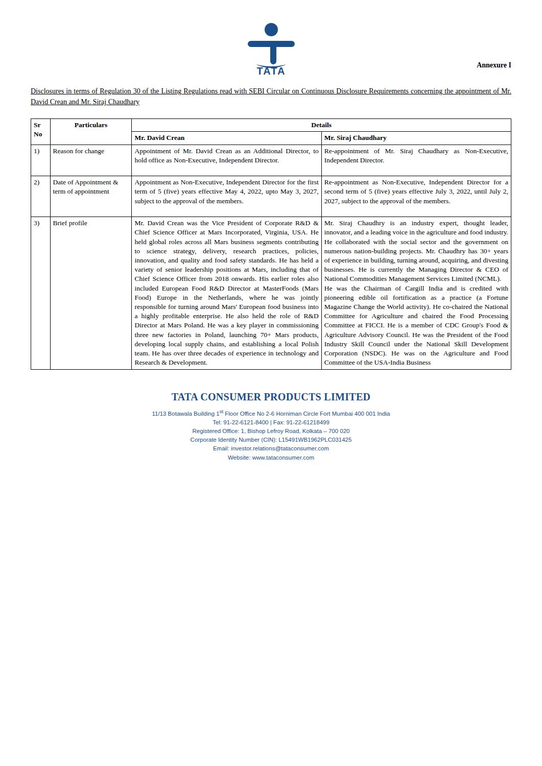TATA
Annexure I
Disclosures in terms of Regulation 30 of the Listing Regulations read with SEBI Circular on Continuous Disclosure Requirements concerning the appointment of Mr. David Crean and Mr. Siraj Chaudhary
| Sr No | Particulars | Details |
| --- | --- | --- |
| Mr. David Crean | Mr. Siraj Chaudhary |
| 1) | Reason for change | Appointment of Mr. David Crean as an Additional Director, to hold office as Non-Executive, Independent Director. | Re-appointment of Mr. Siraj Chaudhary as Non-Executive, Independent Director. |
| 2) | Date of Appointment & term of appointment | Appointment as Non-Executive, Independent Director for the first term of 5 (five) years effective May 4, 2022, upto May 3, 2027, subject to the approval of the members. | Re-appointment as Non-Executive, Independent Director for a second term of 5 (five) years effective July 3, 2022, until July 2, 2027, subject to the approval of the members. |
| 3) | Brief profile | Mr. David Crean was the Vice President of Corporate R&D & Chief Science Officer at Mars Incorporated, Virginia, USA. He held global roles across all Mars business segments contributing to science strategy, delivery, research practices, policies, innovation, and quality and food safety standards. He has held a variety of senior leadership positions at Mars, including that of Chief Science Officer from 2018 onwards. His earlier roles also included European Food R&D Director at MasterFoods (Mars Food) Europe in the Netherlands, where he was jointly responsible for turning around Mars' European food business into a highly profitable enterprise. He also held the role of R&D Director at Mars Poland. He was a key player in commissioning three new factories in Poland, launching 70+ Mars products, developing local supply chains, and establishing a local Polish team. He has over three decades of experience in technology and Research & Development. | Mr. Siraj Chaudhry is an industry expert, thought leader, innovator, and a leading voice in the agriculture and food industry. He collaborated with the social sector and the government on numerous nation-building projects. Mr. Chaudhry has 30+ years of experience in building, turning around, acquiring, and divesting businesses. He is currently the Managing Director & CEO of National Commodities Management Services Limited (NCML). He was the Chairman of Cargill India and is credited with pioneering edible oil fortification as a practice (a Fortune Magazine Change the World activity). He co-chaired the National Committee for Agriculture and chaired the Food Processing Committee at FICCI. He is a member of CDC Group's Food & Agriculture Advisory Council. He was the President of the Food Industry Skill Council under the National Skill Development Corporation (NSDC). He was on the Agriculture and Food Committee of the USA-India Business |
TATA CONSUMER PRODUCTS LIMITED
11/13 Botawala Building 1st Floor Office No 2-6 Horniman Circle Fort Mumbai 400 001 India
Tel: 91-22-6121-8400 | Fax: 91-22-61218499
Registered Office: 1, Bishop Lefroy Road, Kolkata – 700 020
Corporate Identity Number (CIN): L15491WB1962PLC031425
Email: investor.relations@tataconsumer.com
Website: www.tataconsumer.com